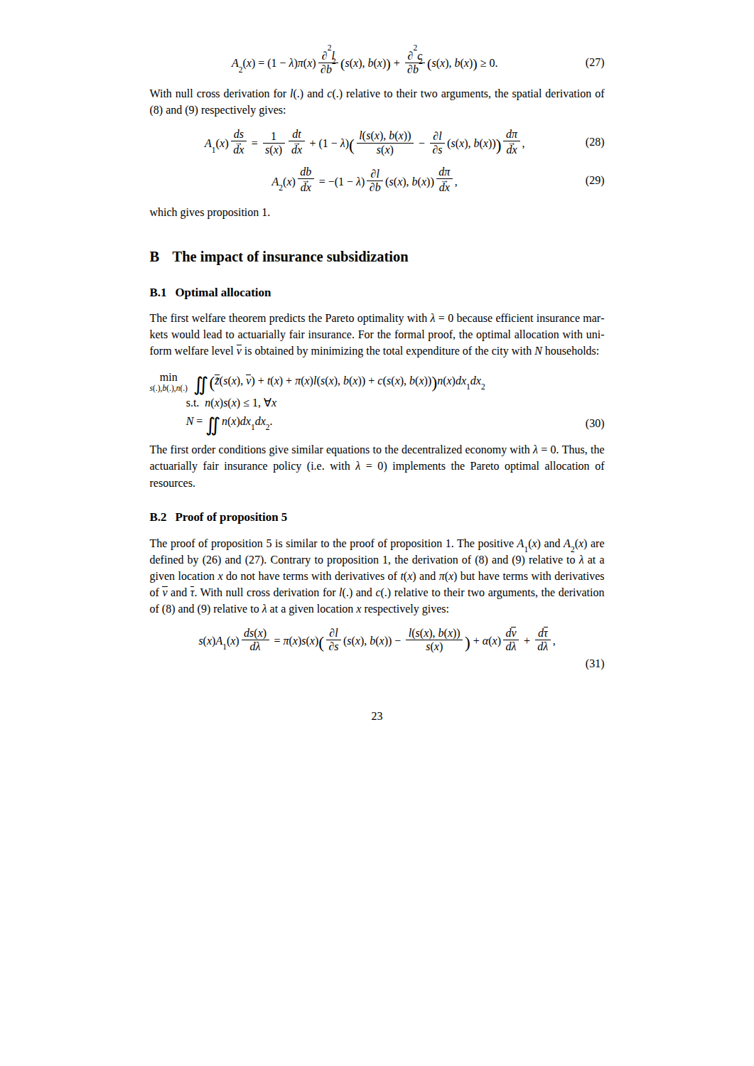A2(x) = (1 − λ)π(x)∂2l∂b2(s(x), b(x)) + ∂2c∂b2(s(x), b(x)) ≥ 0.
(27)
With null cross derivation for l(.) and c(.) relative to their two arguments, the spatial derivation of (8) and (9) respectively gives:
A1(x) ds→dx = 1 s(x) dt→dx + (1 − λ)(l(s(x), b(x)) s(x) − ∂l∂s(s(x), b(x))) dπ→dx,
(28)
A2(x)db→dx = −(1 − λ)∂l∂b(s(x), b(x)) dπ→dx,
(29)
which gives proposition 1.
BThe impact of insurance subsidization
B.1 Optimal allocation
The first welfare theorem predicts the Pareto optimality with λ = 0 because efficient insurance markets would lead to actuarially fair insurance. For the formal proof, the optimal allocation with uniform welfare level v is obtained by minimizing the total expenditure of the city with N households:
min s(.),b(.),n(.) ∬(z̃(s(x), v) + t(x) + π(x)l(s(x), b(x)) + c(s(x), b(x))) n(x)dx1dx2 s.t. n(x)s(x) ≤ 1, ∀x N = ∬n(x)dx1dx2.
(30)
The first order conditions give similar equations to the decentralized economy with λ = 0. Thus, the actuarially fair insurance policy (i.e. with λ = 0) implements the Pareto optimal allocation of resources.
B.2 Proof of proposition 5
The proof of proposition 5 is similar to the proof of proposition 1. The positive A1(x) and A2(x) are defined by (26) and (27). Contrary to proposition 1, the derivation of (8) and (9) relative to λ at a given location x do not have terms with derivatives of t(x) and π(x) but have terms with derivatives of v and τ. With null cross derivation for l(.) and c(.) relative to their two arguments, the derivation of (8) and (9) relative to λ at a given location x respectively gives:
s(x)A1(x)ds(x) dλ = π(x)s(x)(∂l∂s(s(x), b(x)) − l(s(x), b(x)) s(x)) + α(x)dv dλ + dτ dλ,
(31)
23